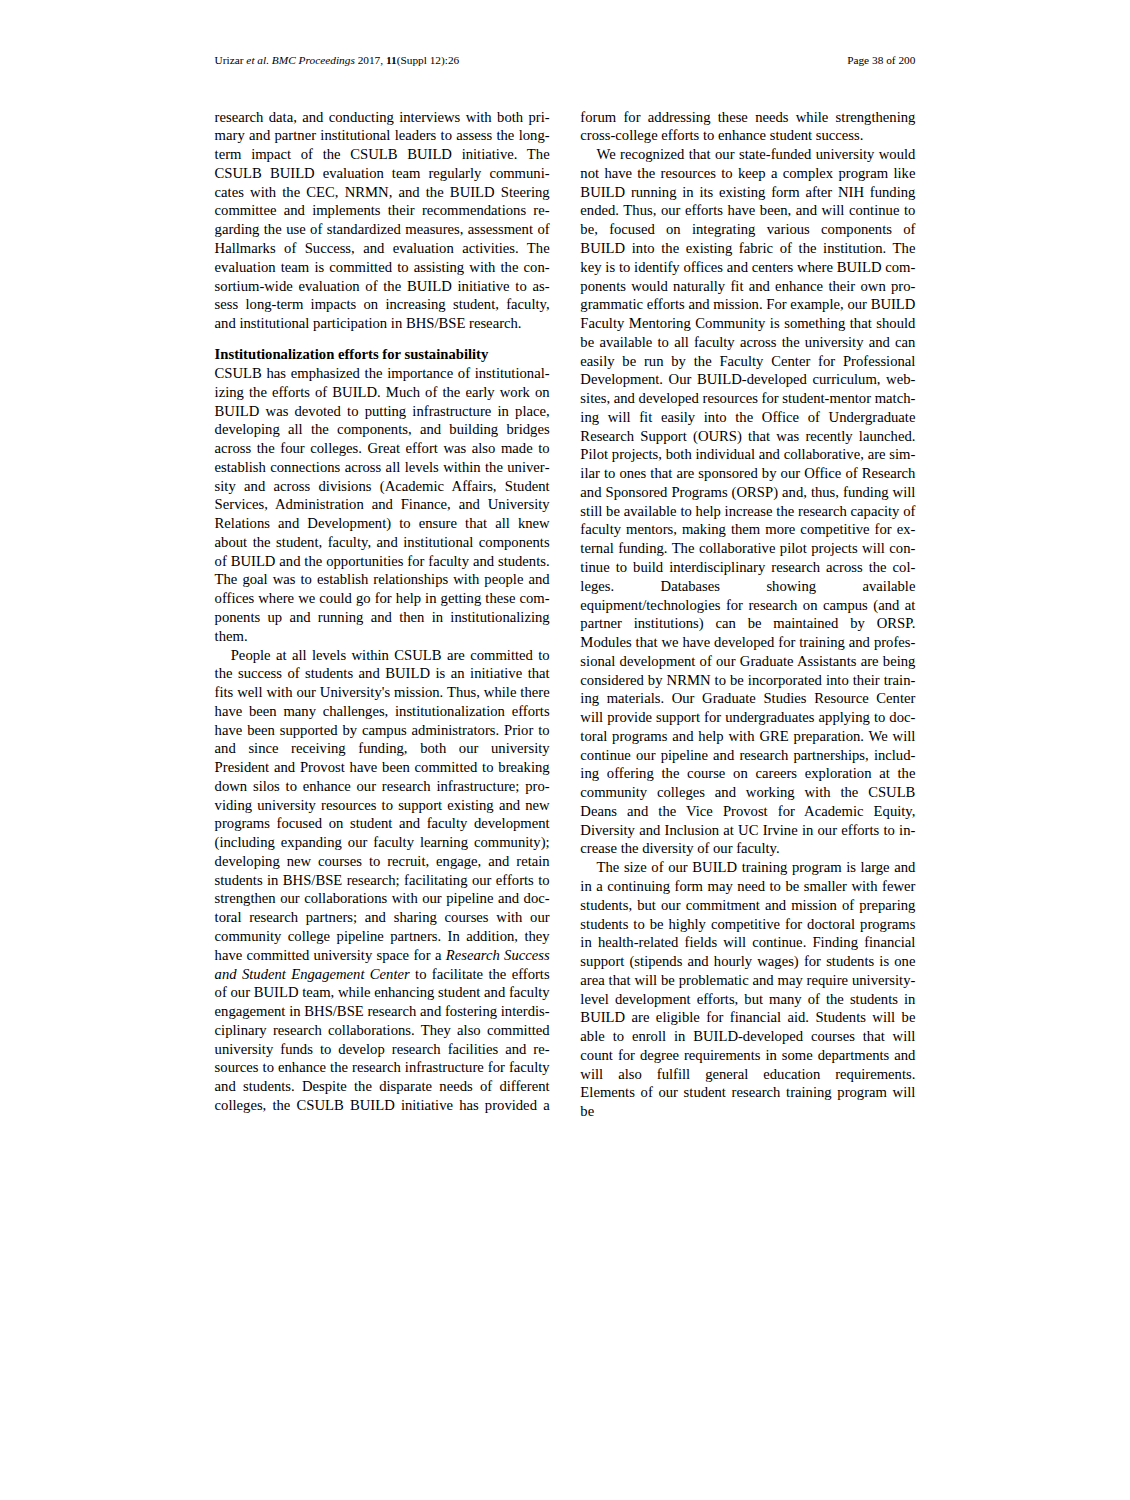Urizar et al. BMC Proceedings 2017, 11(Suppl 12):26
Page 38 of 200
research data, and conducting interviews with both primary and partner institutional leaders to assess the long-term impact of the CSULB BUILD initiative. The CSULB BUILD evaluation team regularly communicates with the CEC, NRMN, and the BUILD Steering committee and implements their recommendations regarding the use of standardized measures, assessment of Hallmarks of Success, and evaluation activities. The evaluation team is committed to assisting with the consortium-wide evaluation of the BUILD initiative to assess long-term impacts on increasing student, faculty, and institutional participation in BHS/BSE research.
Institutionalization efforts for sustainability
CSULB has emphasized the importance of institutionalizing the efforts of BUILD. Much of the early work on BUILD was devoted to putting infrastructure in place, developing all the components, and building bridges across the four colleges. Great effort was also made to establish connections across all levels within the university and across divisions (Academic Affairs, Student Services, Administration and Finance, and University Relations and Development) to ensure that all knew about the student, faculty, and institutional components of BUILD and the opportunities for faculty and students. The goal was to establish relationships with people and offices where we could go for help in getting these components up and running and then in institutionalizing them.
People at all levels within CSULB are committed to the success of students and BUILD is an initiative that fits well with our University's mission. Thus, while there have been many challenges, institutionalization efforts have been supported by campus administrators. Prior to and since receiving funding, both our university President and Provost have been committed to breaking down silos to enhance our research infrastructure; providing university resources to support existing and new programs focused on student and faculty development (including expanding our faculty learning community); developing new courses to recruit, engage, and retain students in BHS/BSE research; facilitating our efforts to strengthen our collaborations with our pipeline and doctoral research partners; and sharing courses with our community college pipeline partners. In addition, they have committed university space for a Research Success and Student Engagement Center to facilitate the efforts of our BUILD team, while enhancing student and faculty engagement in BHS/BSE research and fostering interdisciplinary research collaborations. They also committed university funds to develop research facilities and resources to enhance the research infrastructure for faculty and students. Despite the disparate needs of different colleges, the CSULB BUILD initiative has provided a forum for addressing these needs while strengthening cross-college efforts to enhance student success.
We recognized that our state-funded university would not have the resources to keep a complex program like BUILD running in its existing form after NIH funding ended. Thus, our efforts have been, and will continue to be, focused on integrating various components of BUILD into the existing fabric of the institution. The key is to identify offices and centers where BUILD components would naturally fit and enhance their own programmatic efforts and mission. For example, our BUILD Faculty Mentoring Community is something that should be available to all faculty across the university and can easily be run by the Faculty Center for Professional Development. Our BUILD-developed curriculum, websites, and developed resources for student-mentor matching will fit easily into the Office of Undergraduate Research Support (OURS) that was recently launched. Pilot projects, both individual and collaborative, are similar to ones that are sponsored by our Office of Research and Sponsored Programs (ORSP) and, thus, funding will still be available to help increase the research capacity of faculty mentors, making them more competitive for external funding. The collaborative pilot projects will continue to build interdisciplinary research across the colleges. Databases showing available equipment/technologies for research on campus (and at partner institutions) can be maintained by ORSP. Modules that we have developed for training and professional development of our Graduate Assistants are being considered by NRMN to be incorporated into their training materials. Our Graduate Studies Resource Center will provide support for undergraduates applying to doctoral programs and help with GRE preparation. We will continue our pipeline and research partnerships, including offering the course on careers exploration at the community colleges and working with the CSULB Deans and the Vice Provost for Academic Equity, Diversity and Inclusion at UC Irvine in our efforts to increase the diversity of our faculty.
The size of our BUILD training program is large and in a continuing form may need to be smaller with fewer students, but our commitment and mission of preparing students to be highly competitive for doctoral programs in health-related fields will continue. Finding financial support (stipends and hourly wages) for students is one area that will be problematic and may require university-level development efforts, but many of the students in BUILD are eligible for financial aid. Students will be able to enroll in BUILD-developed courses that will count for degree requirements in some departments and will also fulfill general education requirements. Elements of our student research training program will be